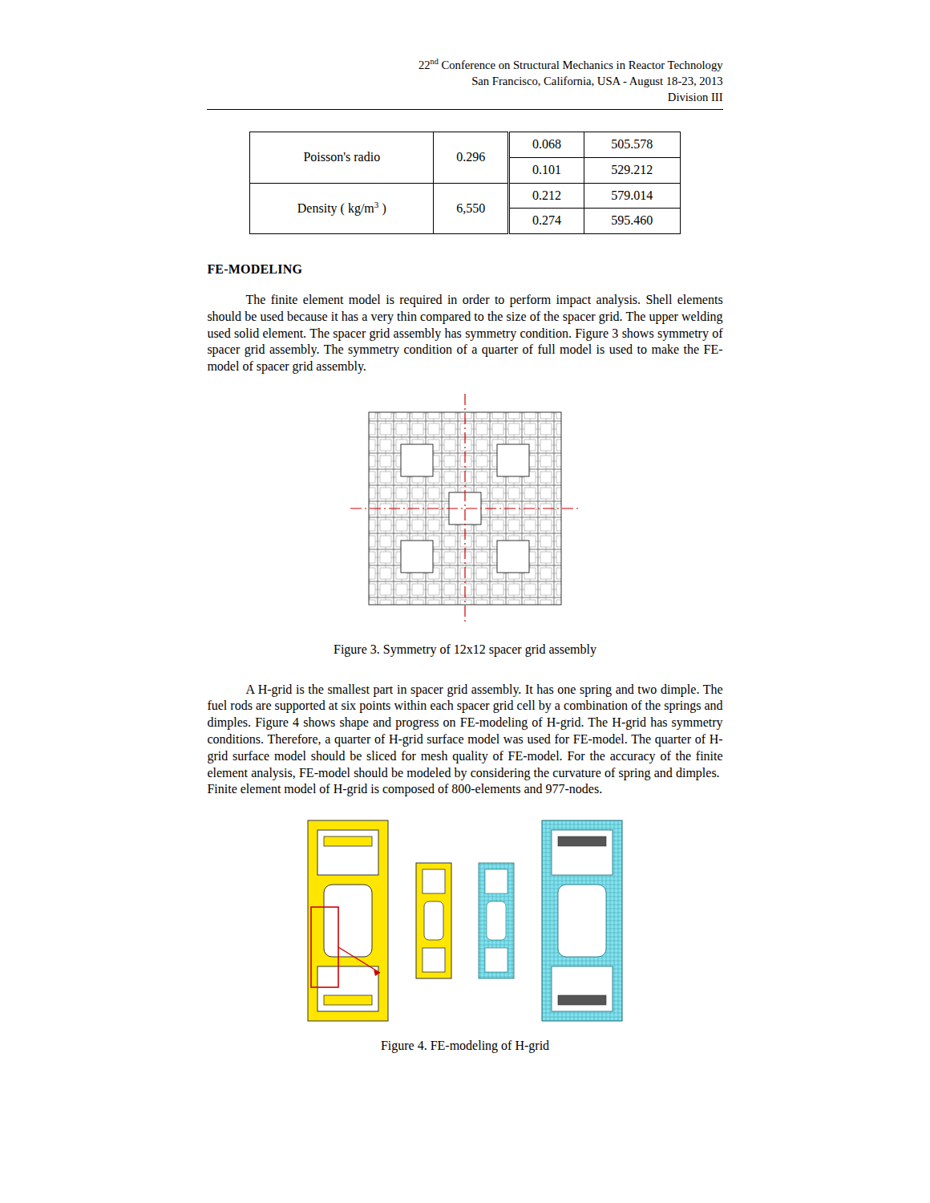22nd Conference on Structural Mechanics in Reactor Technology San Francisco, California, USA - August 18-23, 2013 Division III
| Poisson's radio | 0.296 | 0.068 | 505.578 |
| 0.101 | 529.212 |
| Density ( kg/m 3 ) | 6,550 | 0.212 | 579.014 |
| 0.274 | 595.460 |
FE-MODELING
The finite element model is required in order to perform impact analysis. Shell elements should be used because it has a very thin compared to the size of the spacer grid. The upper welding used solid element. The spacer grid assembly has symmetry condition. Figure 3 shows symmetry of spacer grid assembly. The symmetry condition of a quarter of full model is used to make the FE-model of spacer grid assembly.
Figure 3. Symmetry of 12x12 spacer grid assembly
A H-grid is the smallest part in spacer grid assembly. It has one spring and two dimple. The fuel rods are supported at six points within each spacer grid cell by a combination of the springs and dimples. Figure 4 shows shape and progress on FE-modeling of H-grid. The H-grid has symmetry conditions. Therefore, a quarter of H-grid surface model was used for FE-model. The quarter of H-grid surface model should be sliced for mesh quality of FE-model. For the accuracy of the finite element analysis, FE-model should be modeled by considering the curvature of spring and dimples. Finite element model of H-grid is composed of 800-elements and 977-nodes.
Figure 4. FE-modeling of H-grid